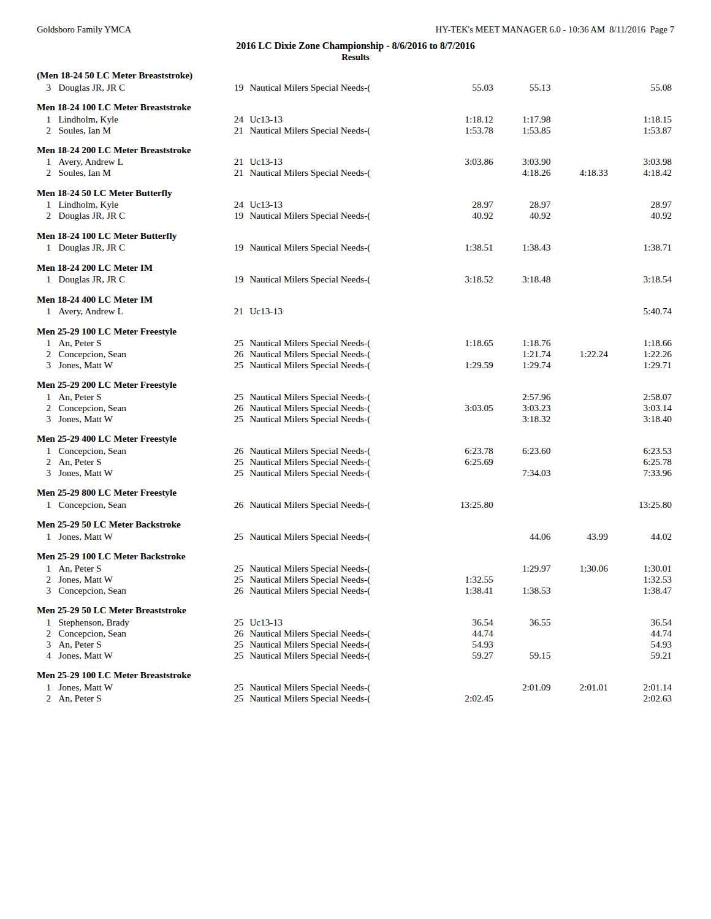Goldsboro Family YMCA HY-TEK's MEET MANAGER 6.0 - 10:36 AM 8/11/2016 Page 7
2016 LC Dixie Zone Championship - 8/6/2016 to 8/7/2016
Results
(Men 18-24 50 LC Meter Breaststroke)
| 3 | Douglas JR, JR C | 19 | Nautical Milers Special Needs-( | 55.03 | 55.13 | | 55.08 |
Men 18-24 100 LC Meter Breaststroke
| 1 | Lindholm, Kyle | 24 | Uc13-13 | 1:18.12 | 1:17.98 | | 1:18.15 |
| 2 | Soules, Ian M | 21 | Nautical Milers Special Needs-( | 1:53.78 | 1:53.85 | | 1:53.87 |
Men 18-24 200 LC Meter Breaststroke
| 1 | Avery, Andrew L | 21 | Uc13-13 | 3:03.86 | 3:03.90 | | 3:03.98 |
| 2 | Soules, Ian M | 21 | Nautical Milers Special Needs-( | | 4:18.26 | 4:18.33 | 4:18.42 |
Men 18-24 50 LC Meter Butterfly
| 1 | Lindholm, Kyle | 24 | Uc13-13 | 28.97 | 28.97 | | 28.97 |
| 2 | Douglas JR, JR C | 19 | Nautical Milers Special Needs-( | 40.92 | 40.92 | | 40.92 |
Men 18-24 100 LC Meter Butterfly
| 1 | Douglas JR, JR C | 19 | Nautical Milers Special Needs-( | 1:38.51 | 1:38.43 | | 1:38.71 |
Men 18-24 200 LC Meter IM
| 1 | Douglas JR, JR C | 19 | Nautical Milers Special Needs-( | 3:18.52 | 3:18.48 | | 3:18.54 |
Men 18-24 400 LC Meter IM
| 1 | Avery, Andrew L | 21 | Uc13-13 | | | | 5:40.74 |
Men 25-29 100 LC Meter Freestyle
| 1 | An, Peter S | 25 | Nautical Milers Special Needs-( | 1:18.65 | 1:18.76 | | 1:18.66 |
| 2 | Concepcion, Sean | 26 | Nautical Milers Special Needs-( | | 1:21.74 | 1:22.24 | 1:22.26 |
| 3 | Jones, Matt W | 25 | Nautical Milers Special Needs-( | 1:29.59 | 1:29.74 | | 1:29.71 |
Men 25-29 200 LC Meter Freestyle
| 1 | An, Peter S | 25 | Nautical Milers Special Needs-( | | 2:57.96 | | 2:58.07 |
| 2 | Concepcion, Sean | 26 | Nautical Milers Special Needs-( | 3:03.05 | 3:03.23 | | 3:03.14 |
| 3 | Jones, Matt W | 25 | Nautical Milers Special Needs-( | | 3:18.32 | | 3:18.40 |
Men 25-29 400 LC Meter Freestyle
| 1 | Concepcion, Sean | 26 | Nautical Milers Special Needs-( | 6:23.78 | 6:23.60 | | 6:23.53 |
| 2 | An, Peter S | 25 | Nautical Milers Special Needs-( | 6:25.69 | | | 6:25.78 |
| 3 | Jones, Matt W | 25 | Nautical Milers Special Needs-( | | 7:34.03 | | 7:33.96 |
Men 25-29 800 LC Meter Freestyle
| 1 | Concepcion, Sean | 26 | Nautical Milers Special Needs-( | 13:25.80 | | | 13:25.80 |
Men 25-29 50 LC Meter Backstroke
| 1 | Jones, Matt W | 25 | Nautical Milers Special Needs-( | | 44.06 | 43.99 | 44.02 |
Men 25-29 100 LC Meter Backstroke
| 1 | An, Peter S | 25 | Nautical Milers Special Needs-( | | 1:29.97 | 1:30.06 | 1:30.01 |
| 2 | Jones, Matt W | 25 | Nautical Milers Special Needs-( | 1:32.55 | | | 1:32.53 |
| 3 | Concepcion, Sean | 26 | Nautical Milers Special Needs-( | 1:38.41 | 1:38.53 | | 1:38.47 |
Men 25-29 50 LC Meter Breaststroke
| 1 | Stephenson, Brady | 25 | Uc13-13 | 36.54 | 36.55 | | 36.54 |
| 2 | Concepcion, Sean | 26 | Nautical Milers Special Needs-( | 44.74 | | | 44.74 |
| 3 | An, Peter S | 25 | Nautical Milers Special Needs-( | 54.93 | | | 54.93 |
| 4 | Jones, Matt W | 25 | Nautical Milers Special Needs-( | 59.27 | 59.15 | | 59.21 |
Men 25-29 100 LC Meter Breaststroke
| 1 | Jones, Matt W | 25 | Nautical Milers Special Needs-( | | 2:01.09 | 2:01.01 | 2:01.14 |
| 2 | An, Peter S | 25 | Nautical Milers Special Needs-( | 2:02.45 | | | 2:02.63 |